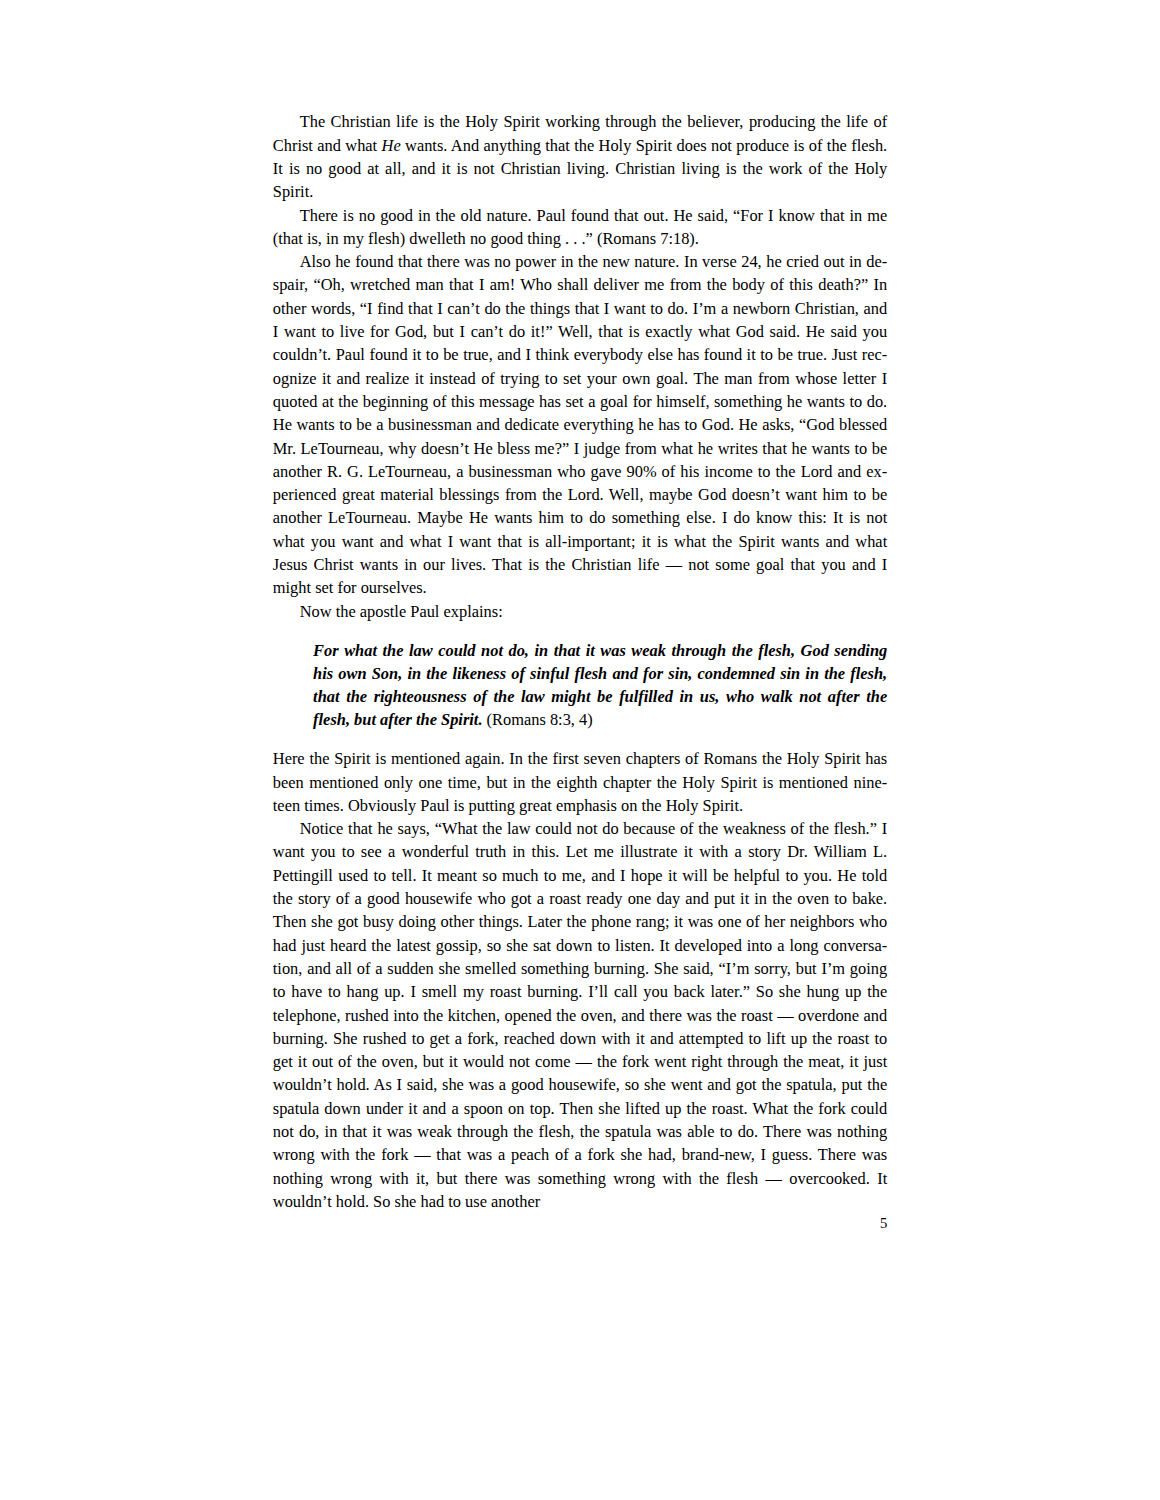The Christian life is the Holy Spirit working through the believer, producing the life of Christ and what He wants. And anything that the Holy Spirit does not produce is of the flesh. It is no good at all, and it is not Christian living. Christian living is the work of the Holy Spirit.
There is no good in the old nature. Paul found that out. He said, “For I know that in me (that is, in my flesh) dwelleth no good thing . . .” (Romans 7:18).
Also he found that there was no power in the new nature. In verse 24, he cried out in despair, “Oh, wretched man that I am! Who shall deliver me from the body of this death?” In other words, “I find that I can’t do the things that I want to do. I’m a newborn Christian, and I want to live for God, but I can’t do it!” Well, that is exactly what God said. He said you couldn’t. Paul found it to be true, and I think everybody else has found it to be true. Just recognize it and realize it instead of trying to set your own goal. The man from whose letter I quoted at the beginning of this message has set a goal for himself, something he wants to do. He wants to be a businessman and dedicate everything he has to God. He asks, “God blessed Mr. LeTourneau, why doesn’t He bless me?” I judge from what he writes that he wants to be another R. G. LeTourneau, a businessman who gave 90% of his income to the Lord and experienced great material blessings from the Lord. Well, maybe God doesn’t want him to be another LeTourneau. Maybe He wants him to do something else. I do know this: It is not what you want and what I want that is all-important; it is what the Spirit wants and what Jesus Christ wants in our lives. That is the Christian life — not some goal that you and I might set for ourselves.
Now the apostle Paul explains:
For what the law could not do, in that it was weak through the flesh, God sending his own Son, in the likeness of sinful flesh and for sin, condemned sin in the flesh, that the righteousness of the law might be fulfilled in us, who walk not after the flesh, but after the Spirit. (Romans 8:3, 4)
Here the Spirit is mentioned again. In the first seven chapters of Romans the Holy Spirit has been mentioned only one time, but in the eighth chapter the Holy Spirit is mentioned nineteen times. Obviously Paul is putting great emphasis on the Holy Spirit.
Notice that he says, “What the law could not do because of the weakness of the flesh.” I want you to see a wonderful truth in this. Let me illustrate it with a story Dr. William L. Pettingill used to tell. It meant so much to me, and I hope it will be helpful to you. He told the story of a good housewife who got a roast ready one day and put it in the oven to bake. Then she got busy doing other things. Later the phone rang; it was one of her neighbors who had just heard the latest gossip, so she sat down to listen. It developed into a long conversation, and all of a sudden she smelled something burning. She said, “I’m sorry, but I’m going to have to hang up. I smell my roast burning. I’ll call you back later.” So she hung up the telephone, rushed into the kitchen, opened the oven, and there was the roast — overdone and burning. She rushed to get a fork, reached down with it and attempted to lift up the roast to get it out of the oven, but it would not come — the fork went right through the meat, it just wouldn’t hold. As I said, she was a good housewife, so she went and got the spatula, put the spatula down under it and a spoon on top. Then she lifted up the roast. What the fork could not do, in that it was weak through the flesh, the spatula was able to do. There was nothing wrong with the fork — that was a peach of a fork she had, brand-new, I guess. There was nothing wrong with it, but there was something wrong with the flesh — overcooked. It wouldn’t hold. So she had to use another
5